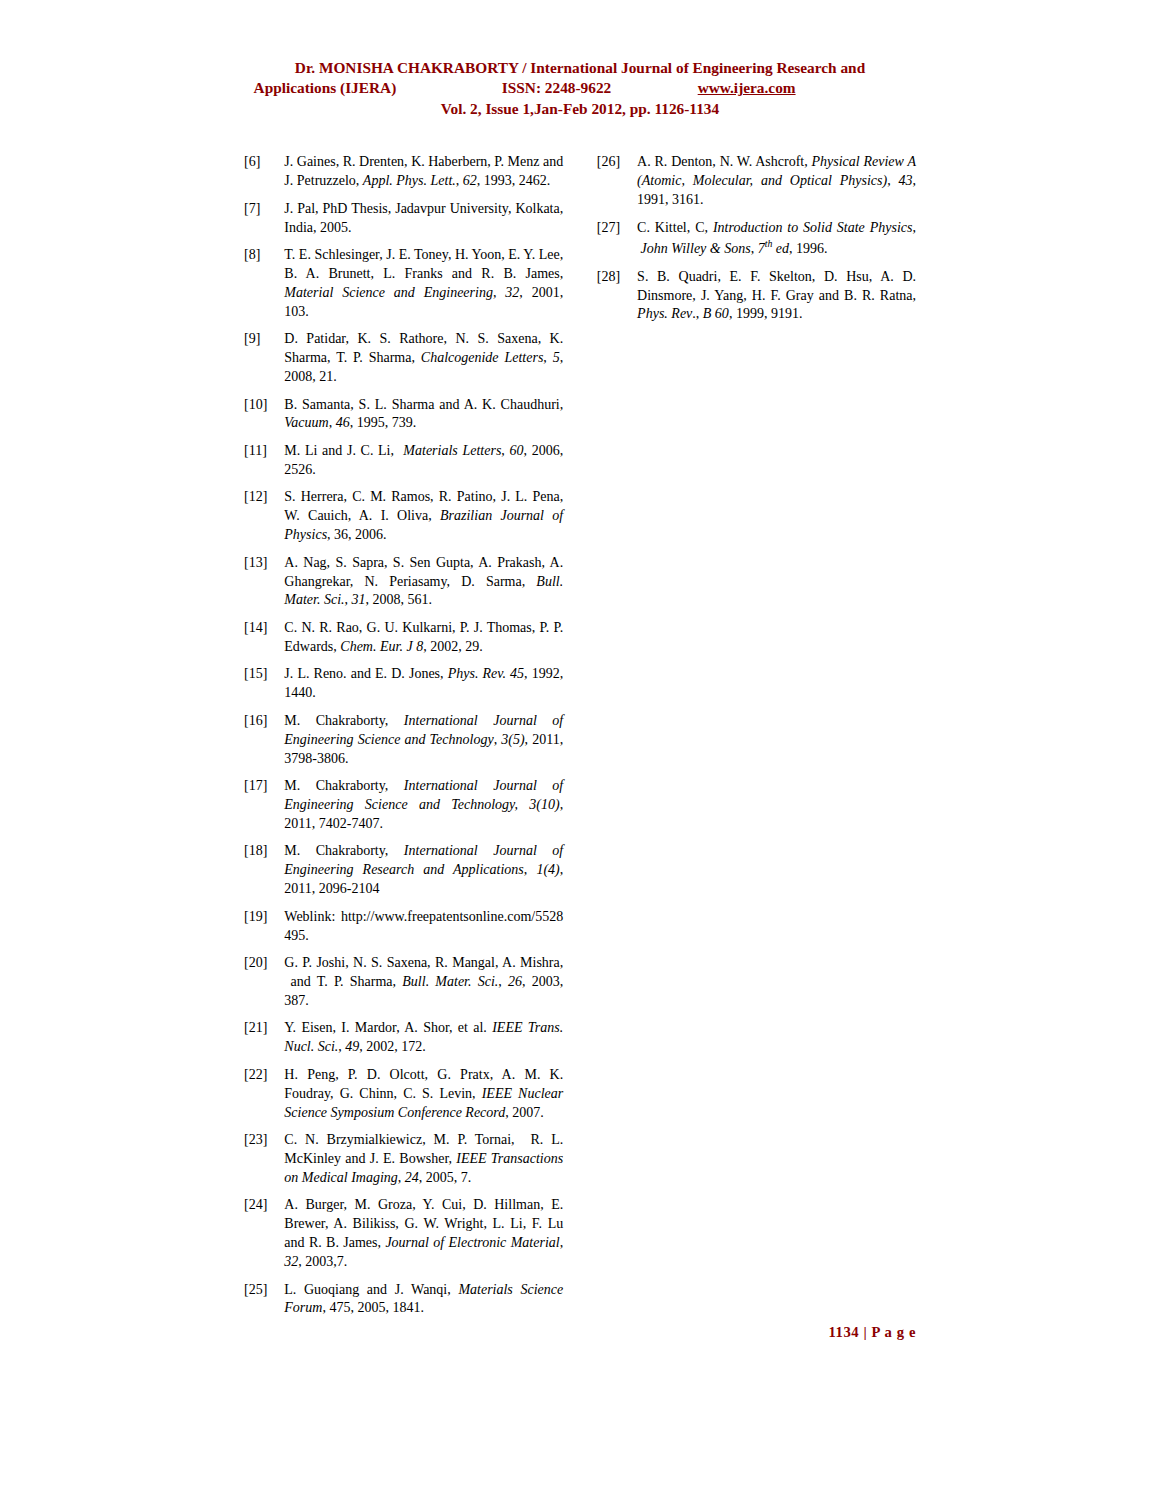Dr. MONISHA CHAKRABORTY / International Journal of Engineering Research and Applications (IJERA) ISSN: 2248-9622 www.ijera.com Vol. 2, Issue 1,Jan-Feb 2012, pp. 1126-1134
[6] J. Gaines, R. Drenten, K. Haberbern, P. Menz and J. Petruzzelo, Appl. Phys. Lett., 62, 1993, 2462.
[7] J. Pal, PhD Thesis, Jadavpur University, Kolkata, India, 2005.
[8] T. E. Schlesinger, J. E. Toney, H. Yoon, E. Y. Lee, B. A. Brunett, L. Franks and R. B. James, Material Science and Engineering, 32, 2001, 103.
[9] D. Patidar, K. S. Rathore, N. S. Saxena, K. Sharma, T. P. Sharma, Chalcogenide Letters, 5, 2008, 21.
[10] B. Samanta, S. L. Sharma and A. K. Chaudhuri, Vacuum, 46, 1995, 739.
[11] M. Li and J. C. Li, Materials Letters, 60, 2006, 2526.
[12] S. Herrera, C. M. Ramos, R. Patino, J. L. Pena, W. Cauich, A. I. Oliva, Brazilian Journal of Physics, 36, 2006.
[13] A. Nag, S. Sapra, S. Sen Gupta, A. Prakash, A. Ghangrekar, N. Periasamy, D. Sarma, Bull. Mater. Sci., 31, 2008, 561.
[14] C. N. R. Rao, G. U. Kulkarni, P. J. Thomas, P. P. Edwards, Chem. Eur. J 8, 2002, 29.
[15] J. L. Reno. and E. D. Jones, Phys. Rev. 45, 1992, 1440.
[16] M. Chakraborty, International Journal of Engineering Science and Technology, 3(5), 2011, 3798-3806.
[17] M. Chakraborty, International Journal of Engineering Science and Technology, 3(10), 2011, 7402-7407.
[18] M. Chakraborty, International Journal of Engineering Research and Applications, 1(4), 2011, 2096-2104
[19] Weblink: http://www.freepatentsonline.com/5528495.
[20] G. P. Joshi, N. S. Saxena, R. Mangal, A. Mishra, and T. P. Sharma, Bull. Mater. Sci., 26, 2003, 387.
[21] Y. Eisen, I. Mardor, A. Shor, et al. IEEE Trans. Nucl. Sci., 49, 2002, 172.
[22] H. Peng, P. D. Olcott, G. Pratx, A. M. K. Foudray, G. Chinn, C. S. Levin, IEEE Nuclear Science Symposium Conference Record, 2007.
[23] C. N. Brzymialkiewicz, M. P. Tornai, R. L. McKinley and J. E. Bowsher, IEEE Transactions on Medical Imaging, 24, 2005, 7.
[24] A. Burger, M. Groza, Y. Cui, D. Hillman, E. Brewer, A. Bilikiss, G. W. Wright, L. Li, F. Lu and R. B. James, Journal of Electronic Material, 32, 2003,7.
[25] L. Guoqiang and J. Wanqi, Materials Science Forum, 475, 2005, 1841.
[26] A. R. Denton, N. W. Ashcroft, Physical Review A (Atomic, Molecular, and Optical Physics), 43, 1991, 3161.
[27] C. Kittel, C, Introduction to Solid State Physics, John Willey & Sons, 7th ed, 1996.
[28] S. B. Quadri, E. F. Skelton, D. Hsu, A. D. Dinsmore, J. Yang, H. F. Gray and B. R. Ratna, Phys. Rev., B 60, 1999, 9191.
1134 | P a g e